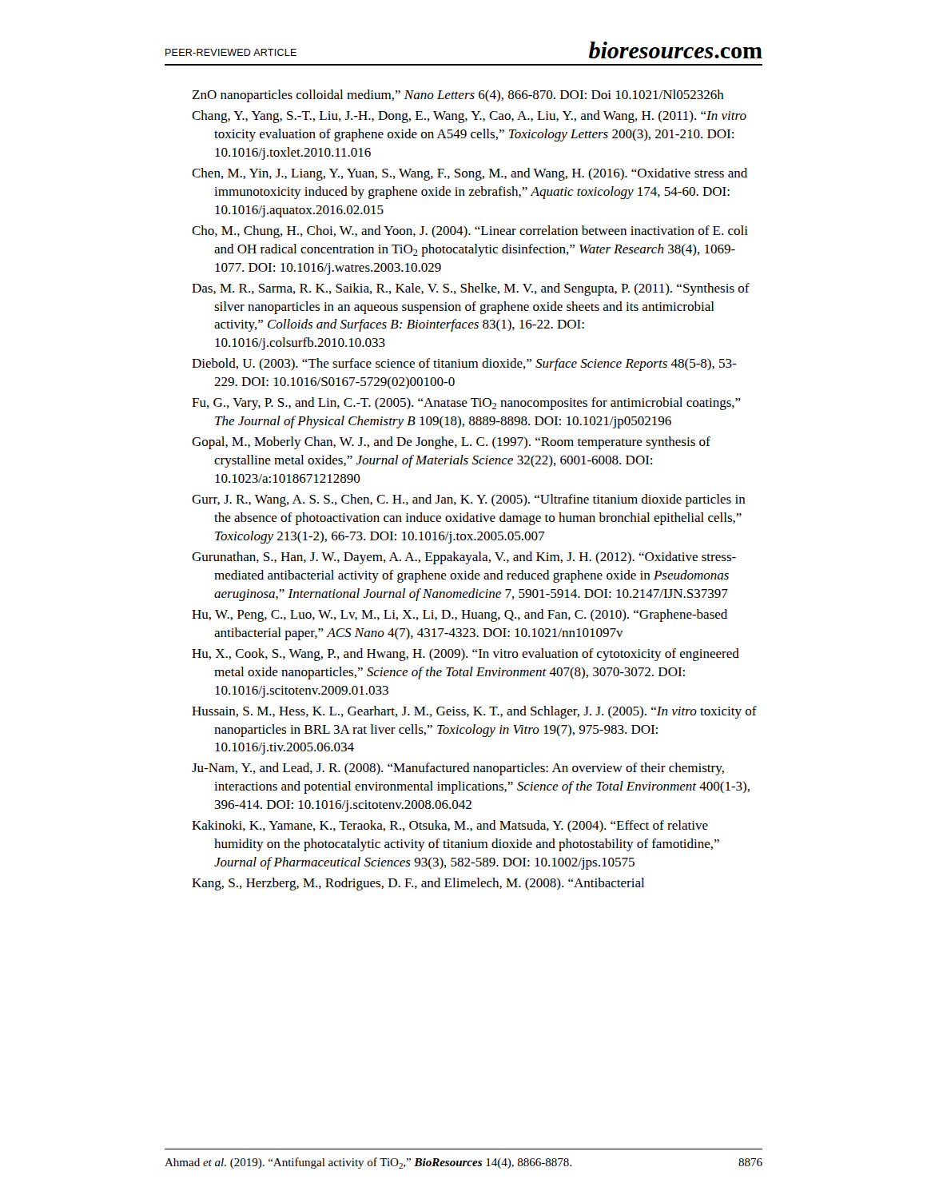Peer-Reviewed Article
bioresources.com
ZnO nanoparticles colloidal medium,” Nano Letters 6(4), 866-870. DOI: Doi 10.1021/Nl052326h
Chang, Y., Yang, S.-T., Liu, J.-H., Dong, E., Wang, Y., Cao, A., Liu, Y., and Wang, H. (2011). “In vitro toxicity evaluation of graphene oxide on A549 cells,” Toxicology Letters 200(3), 201-210. DOI: 10.1016/j.toxlet.2010.11.016
Chen, M., Yin, J., Liang, Y., Yuan, S., Wang, F., Song, M., and Wang, H. (2016). “Oxidative stress and immunotoxicity induced by graphene oxide in zebrafish,” Aquatic toxicology 174, 54-60. DOI: 10.1016/j.aquatox.2016.02.015
Cho, M., Chung, H., Choi, W., and Yoon, J. (2004). “Linear correlation between inactivation of E. coli and OH radical concentration in TiO2 photocatalytic disinfection,” Water Research 38(4), 1069-1077. DOI: 10.1016/j.watres.2003.10.029
Das, M. R., Sarma, R. K., Saikia, R., Kale, V. S., Shelke, M. V., and Sengupta, P. (2011). “Synthesis of silver nanoparticles in an aqueous suspension of graphene oxide sheets and its antimicrobial activity,” Colloids and Surfaces B: Biointerfaces 83(1), 16-22. DOI: 10.1016/j.colsurfb.2010.10.033
Diebold, U. (2003). “The surface science of titanium dioxide,” Surface Science Reports 48(5-8), 53-229. DOI: 10.1016/S0167-5729(02)00100-0
Fu, G., Vary, P. S., and Lin, C.-T. (2005). “Anatase TiO2 nanocomposites for antimicrobial coatings,” The Journal of Physical Chemistry B 109(18), 8889-8898. DOI: 10.1021/jp0502196
Gopal, M., Moberly Chan, W. J., and De Jonghe, L. C. (1997). “Room temperature synthesis of crystalline metal oxides,” Journal of Materials Science 32(22), 6001-6008. DOI: 10.1023/a:1018671212890
Gurr, J. R., Wang, A. S. S., Chen, C. H., and Jan, K. Y. (2005). “Ultrafine titanium dioxide particles in the absence of photoactivation can induce oxidative damage to human bronchial epithelial cells,” Toxicology 213(1-2), 66-73. DOI: 10.1016/j.tox.2005.05.007
Gurunathan, S., Han, J. W., Dayem, A. A., Eppakayala, V., and Kim, J. H. (2012). “Oxidative stress-mediated antibacterial activity of graphene oxide and reduced graphene oxide in Pseudomonas aeruginosa,” International Journal of Nanomedicine 7, 5901-5914. DOI: 10.2147/IJN.S37397
Hu, W., Peng, C., Luo, W., Lv, M., Li, X., Li, D., Huang, Q., and Fan, C. (2010). “Graphene-based antibacterial paper,” ACS Nano 4(7), 4317-4323. DOI: 10.1021/nn101097v
Hu, X., Cook, S., Wang, P., and Hwang, H. (2009). “In vitro evaluation of cytotoxicity of engineered metal oxide nanoparticles,” Science of the Total Environment 407(8), 3070-3072. DOI: 10.1016/j.scitotenv.2009.01.033
Hussain, S. M., Hess, K. L., Gearhart, J. M., Geiss, K. T., and Schlager, J. J. (2005). “In vitro toxicity of nanoparticles in BRL 3A rat liver cells,” Toxicology in Vitro 19(7), 975-983. DOI: 10.1016/j.tiv.2005.06.034
Ju-Nam, Y., and Lead, J. R. (2008). “Manufactured nanoparticles: An overview of their chemistry, interactions and potential environmental implications,” Science of the Total Environment 400(1-3), 396-414. DOI: 10.1016/j.scitotenv.2008.06.042
Kakinoki, K., Yamane, K., Teraoka, R., Otsuka, M., and Matsuda, Y. (2004). “Effect of relative humidity on the photocatalytic activity of titanium dioxide and photostability of famotidine,” Journal of Pharmaceutical Sciences 93(3), 582-589. DOI: 10.1002/jps.10575
Kang, S., Herzberg, M., Rodrigues, D. F., and Elimelech, M. (2008). “Antibacterial
Ahmad et al. (2019). “Antifungal activity of TiO2,” BioResources 14(4), 8866-8878.
8876